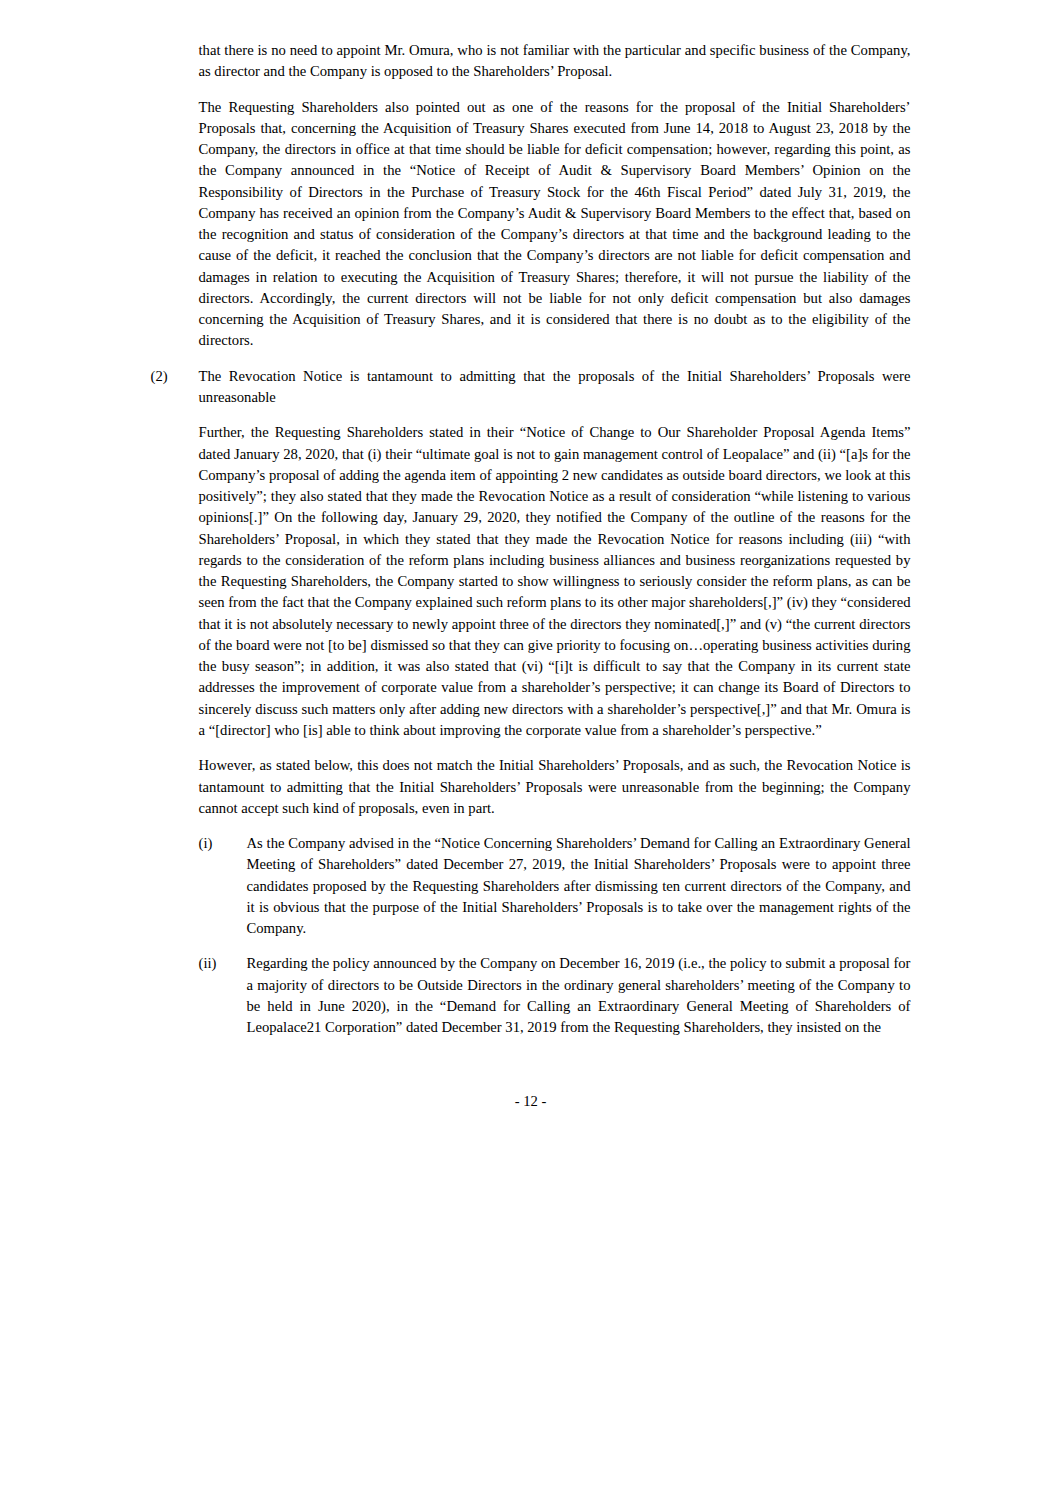that there is no need to appoint Mr. Omura, who is not familiar with the particular and specific business of the Company, as director and the Company is opposed to the Shareholders’ Proposal.
The Requesting Shareholders also pointed out as one of the reasons for the proposal of the Initial Shareholders’ Proposals that, concerning the Acquisition of Treasury Shares executed from June 14, 2018 to August 23, 2018 by the Company, the directors in office at that time should be liable for deficit compensation; however, regarding this point, as the Company announced in the “Notice of Receipt of Audit & Supervisory Board Members’ Opinion on the Responsibility of Directors in the Purchase of Treasury Stock for the 46th Fiscal Period” dated July 31, 2019, the Company has received an opinion from the Company’s Audit & Supervisory Board Members to the effect that, based on the recognition and status of consideration of the Company’s directors at that time and the background leading to the cause of the deficit, it reached the conclusion that the Company’s directors are not liable for deficit compensation and damages in relation to executing the Acquisition of Treasury Shares; therefore, it will not pursue the liability of the directors. Accordingly, the current directors will not be liable for not only deficit compensation but also damages concerning the Acquisition of Treasury Shares, and it is considered that there is no doubt as to the eligibility of the directors.
(2)
The Revocation Notice is tantamount to admitting that the proposals of the Initial Shareholders’ Proposals were unreasonable
Further, the Requesting Shareholders stated in their “Notice of Change to Our Shareholder Proposal Agenda Items” dated January 28, 2020, that (i) their “ultimate goal is not to gain management control of Leopalace” and (ii) “[a]s for the Company’s proposal of adding the agenda item of appointing 2 new candidates as outside board directors, we look at this positively”; they also stated that they made the Revocation Notice as a result of consideration “while listening to various opinions[.]” On the following day, January 29, 2020, they notified the Company of the outline of the reasons for the Shareholders’ Proposal, in which they stated that they made the Revocation Notice for reasons including (iii) “with regards to the consideration of the reform plans including business alliances and business reorganizations requested by the Requesting Shareholders, the Company started to show willingness to seriously consider the reform plans, as can be seen from the fact that the Company explained such reform plans to its other major shareholders[,]” (iv) they “considered that it is not absolutely necessary to newly appoint three of the directors they nominated[,]” and (v) “the current directors of the board were not [to be] dismissed so that they can give priority to focusing on…operating business activities during the busy season”; in addition, it was also stated that (vi) “[i]t is difficult to say that the Company in its current state addresses the improvement of corporate value from a shareholder’s perspective; it can change its Board of Directors to sincerely discuss such matters only after adding new directors with a shareholder’s perspective[,]” and that Mr. Omura is a “[director] who [is] able to think about improving the corporate value from a shareholder’s perspective.”
However, as stated below, this does not match the Initial Shareholders’ Proposals, and as such, the Revocation Notice is tantamount to admitting that the Initial Shareholders’ Proposals were unreasonable from the beginning; the Company cannot accept such kind of proposals, even in part.
(i)
As the Company advised in the “Notice Concerning Shareholders’ Demand for Calling an Extraordinary General Meeting of Shareholders” dated December 27, 2019, the Initial Shareholders’ Proposals were to appoint three candidates proposed by the Requesting Shareholders after dismissing ten current directors of the Company, and it is obvious that the purpose of the Initial Shareholders’ Proposals is to take over the management rights of the Company.
(ii)
Regarding the policy announced by the Company on December 16, 2019 (i.e., the policy to submit a proposal for a majority of directors to be Outside Directors in the ordinary general shareholders’ meeting of the Company to be held in June 2020), in the “Demand for Calling an Extraordinary General Meeting of Shareholders of Leopalace21 Corporation” dated December 31, 2019 from the Requesting Shareholders, they insisted on the
- 12 -